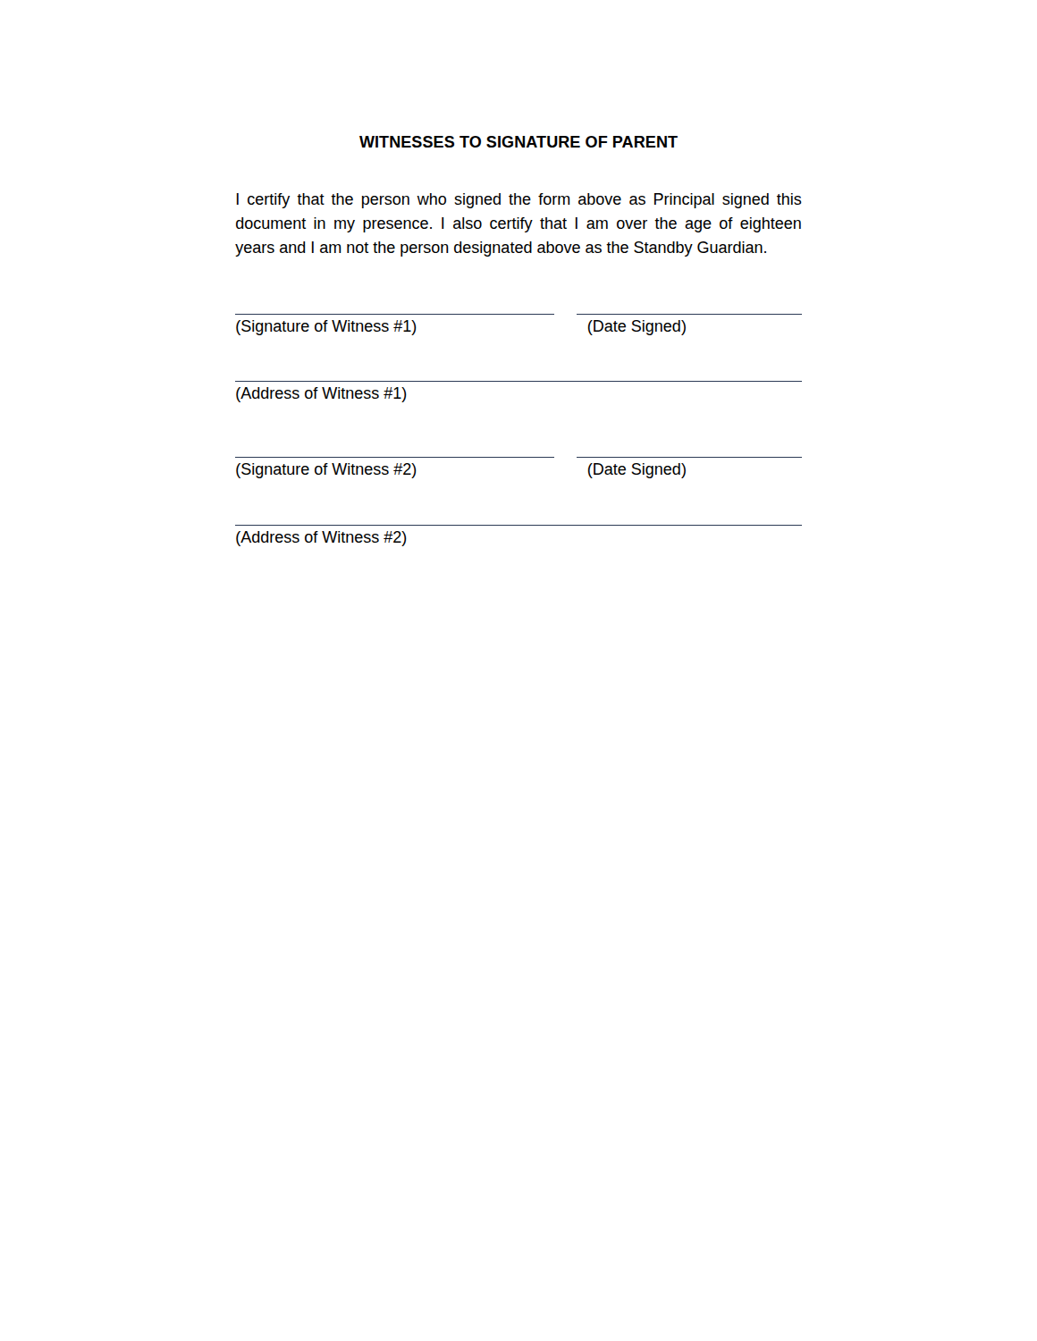WITNESSES TO SIGNATURE OF PARENT
I certify that the person who signed the form above as Principal signed this document in my presence. I also certify that I am over the age of eighteen years and I am not the person designated above as the Standby Guardian.
(Signature of Witness #1)
(Date Signed)
(Address of Witness #1)
(Signature of Witness #2)
(Date Signed)
(Address of Witness #2)